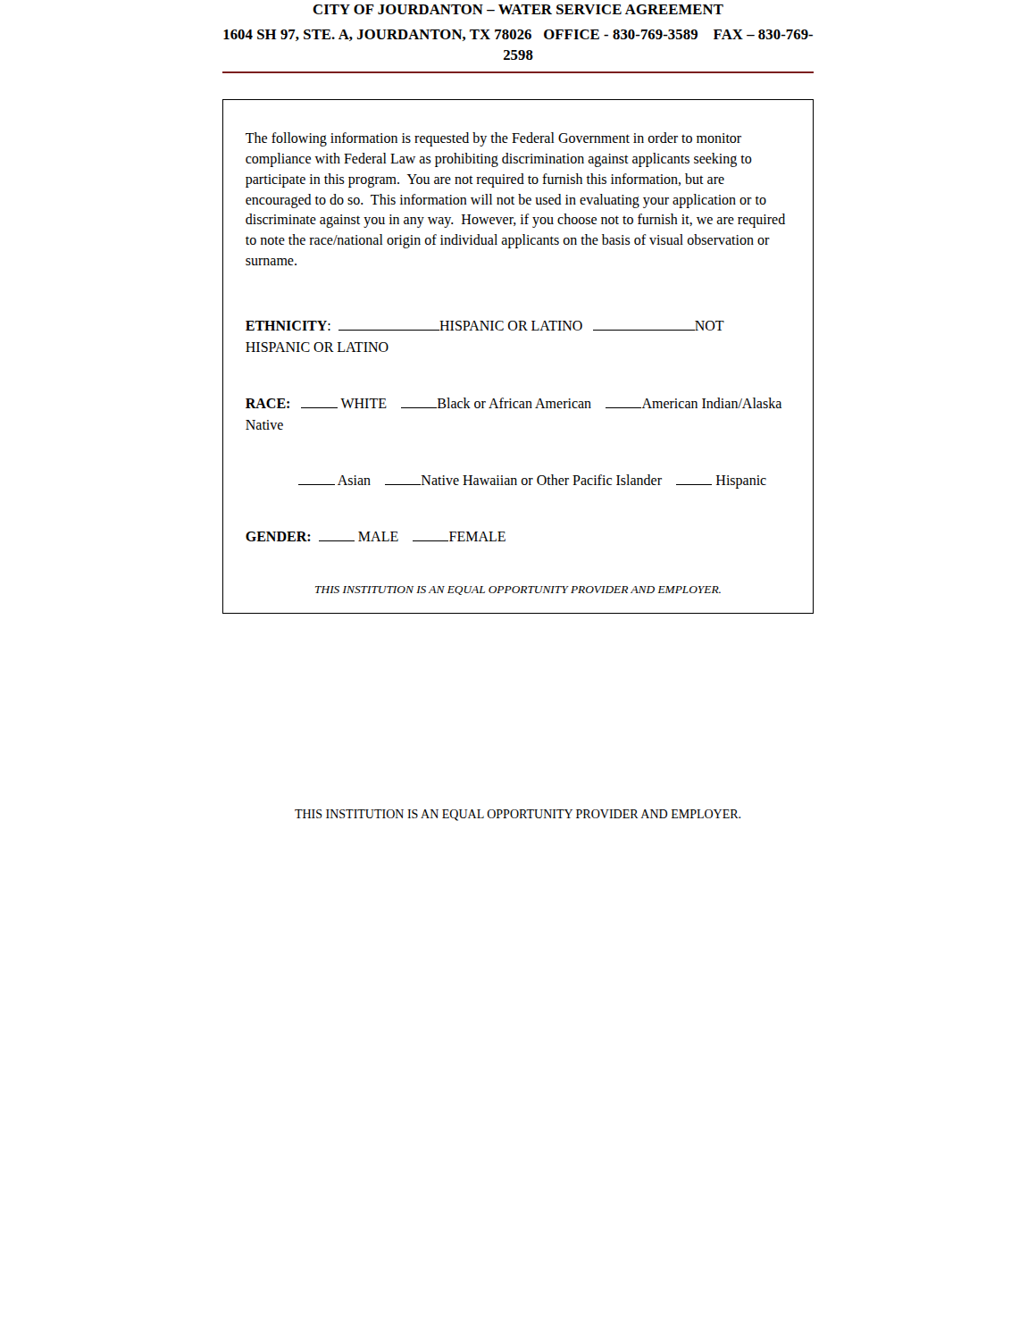CITY OF JOURDANTON – WATER SERVICE AGREEMENT
1604 SH 97, STE. A, JOURDANTON, TX 78026 OFFICE - 830-769-3589 FAX – 830-769-2598
The following information is requested by the Federal Government in order to monitor compliance with Federal Law as prohibiting discrimination against applicants seeking to participate in this program. You are not required to furnish this information, but are encouraged to do so. This information will not be used in evaluating your application or to discriminate against you in any way. However, if you choose not to furnish it, we are required to note the race/national origin of individual applicants on the basis of visual observation or surname.
ETHNICITY: HISPANIC OR LATINO NOT HISPANIC OR LATINO
RACE: WHITE Black or African American American Indian/Alaska Native
Asian Native Hawaiian or Other Pacific Islander Hispanic
GENDER: MALE FEMALE
THIS INSTITUTION IS AN EQUAL OPPORTUNITY PROVIDER AND EMPLOYER.
THIS INSTITUTION IS AN EQUAL OPPORTUNITY PROVIDER AND EMPLOYER.